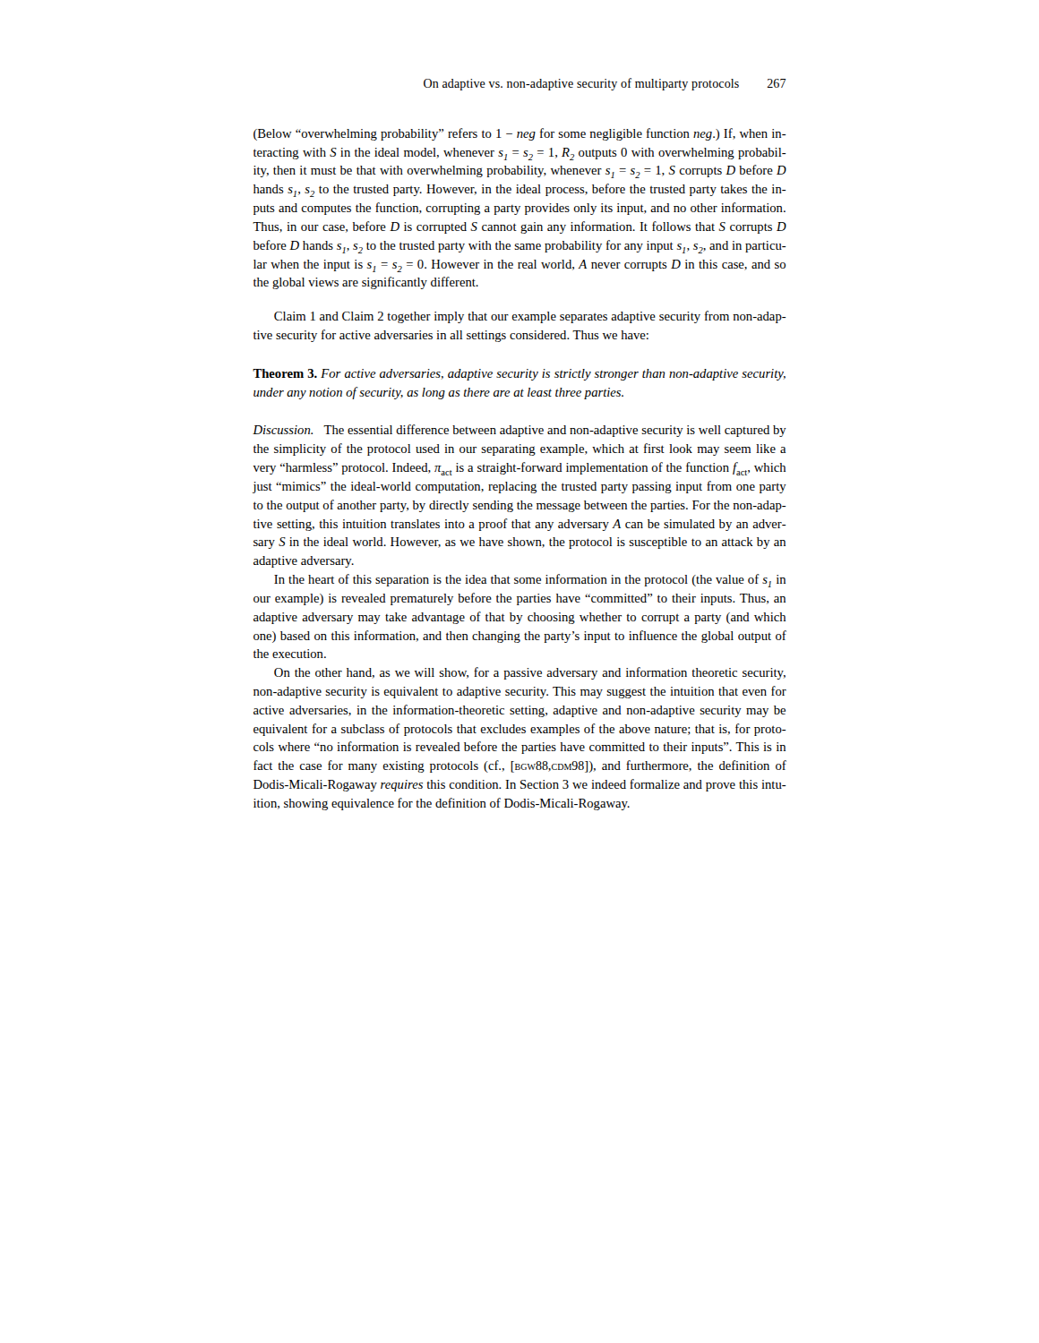On adaptive vs. non-adaptive security of multiparty protocols267
(Below “overwhelming probability” refers to 1 − neg for some negligible function neg.) If, when interacting with S in the ideal model, whenever s1 = s2 = 1, R2 outputs 0 with overwhelming probability, then it must be that with overwhelming probability, whenever s1 = s2 = 1, S corrupts D before D hands s1, s2 to the trusted party. However, in the ideal process, before the trusted party takes the inputs and computes the function, corrupting a party provides only its input, and no other information. Thus, in our case, before D is corrupted S cannot gain any information. It follows that S corrupts D before D hands s1, s2 to the trusted party with the same probability for any input s1, s2, and in particular when the input is s1 = s2 = 0. However in the real world, A never corrupts D in this case, and so the global views are significantly different.
Claim 1 and Claim 2 together imply that our example separates adaptive security from non-adaptive security for active adversaries in all settings considered. Thus we have:
Theorem 3. For active adversaries, adaptive security is strictly stronger than non-adaptive security, under any notion of security, as long as there are at least three parties.
Discussion. The essential difference between adaptive and non-adaptive security is well captured by the simplicity of the protocol used in our separating example, which at first look may seem like a very “harmless” protocol. Indeed, πact is a straight-forward implementation of the function fact, which just “mimics” the ideal-world computation, replacing the trusted party passing input from one party to the output of another party, by directly sending the message between the parties. For the non-adaptive setting, this intuition translates into a proof that any adversary A can be simulated by an adversary S in the ideal world. However, as we have shown, the protocol is susceptible to an attack by an adaptive adversary.
In the heart of this separation is the idea that some information in the protocol (the value of s1 in our example) is revealed prematurely before the parties have “committed” to their inputs. Thus, an adaptive adversary may take advantage of that by choosing whether to corrupt a party (and which one) based on this information, and then changing the party’s input to influence the global output of the execution.
On the other hand, as we will show, for a passive adversary and information theoretic security, non-adaptive security is equivalent to adaptive security. This may suggest the intuition that even for active adversaries, in the information-theoretic setting, adaptive and non-adaptive security may be equivalent for a subclass of protocols that excludes examples of the above nature; that is, for protocols where “no information is revealed before the parties have committed to their inputs”. This is in fact the case for many existing protocols (cf., [bgw88,cdm98]), and furthermore, the definition of Dodis-Micali-Rogaway requires this condition. In Section 3 we indeed formalize and prove this intuition, showing equivalence for the definition of Dodis-Micali-Rogaway.